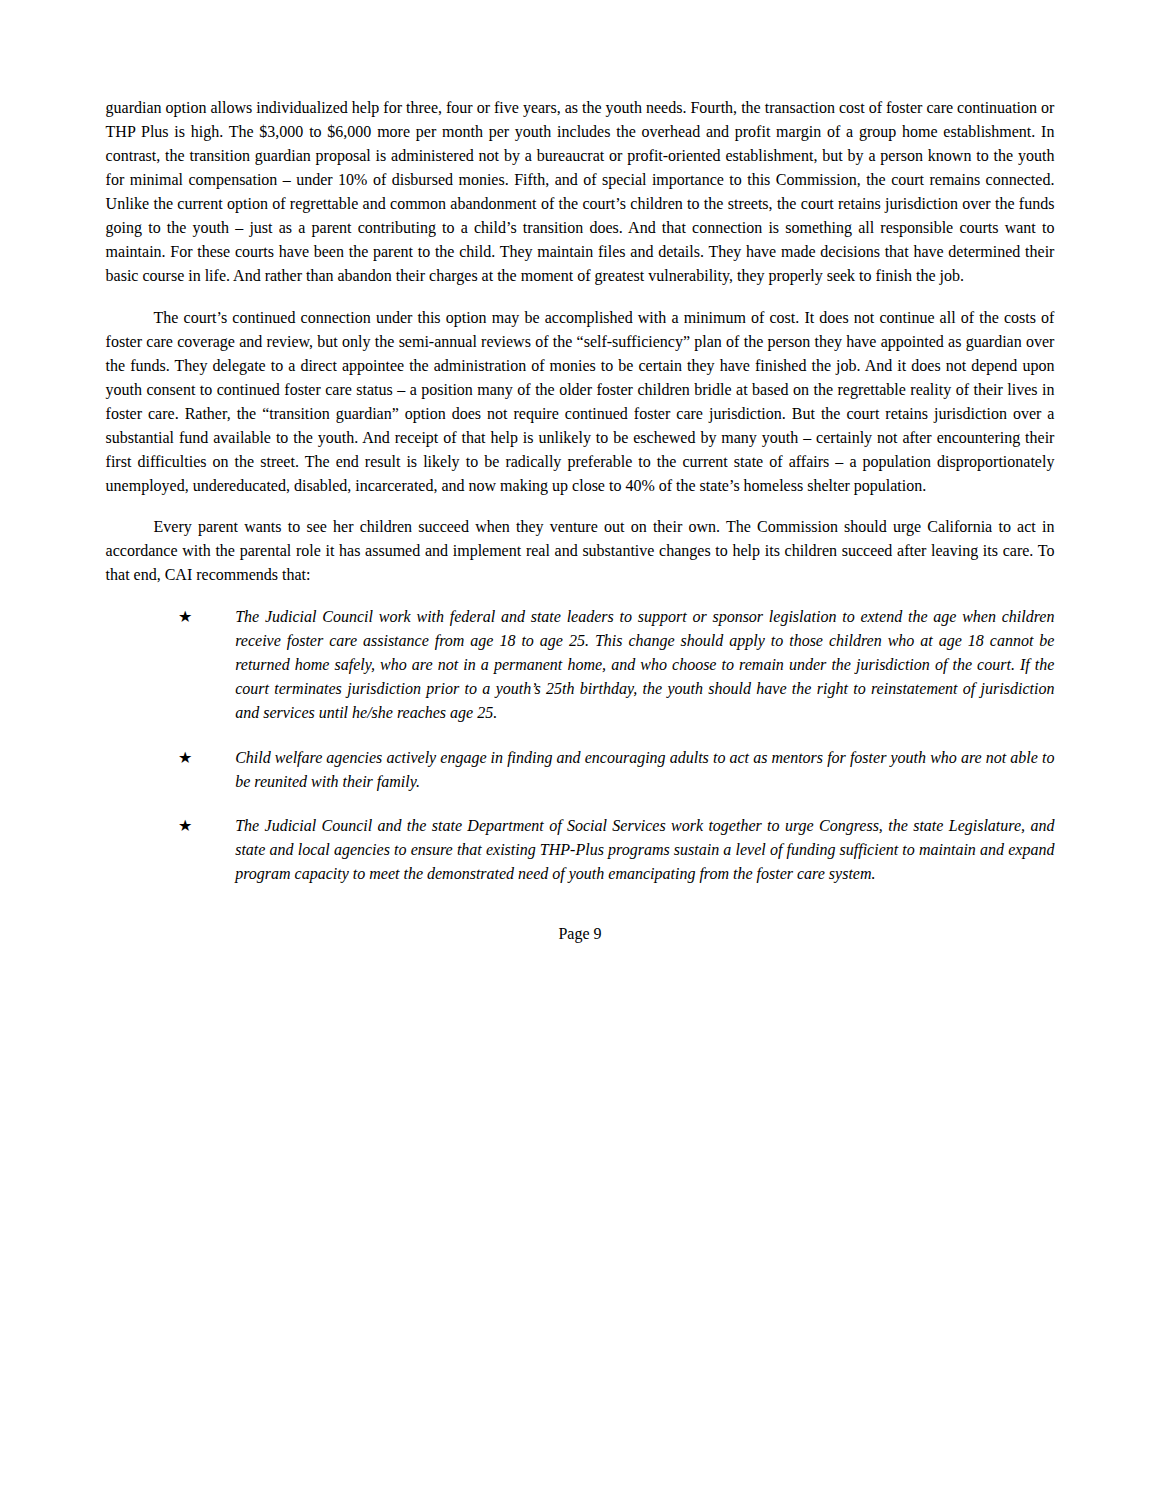guardian option allows individualized help for three, four or five years, as the youth needs. Fourth, the transaction cost of foster care continuation or THP Plus is high. The $3,000 to $6,000 more per month per youth includes the overhead and profit margin of a group home establishment. In contrast, the transition guardian proposal is administered not by a bureaucrat or profit-oriented establishment, but by a person known to the youth for minimal compensation – under 10% of disbursed monies. Fifth, and of special importance to this Commission, the court remains connected. Unlike the current option of regrettable and common abandonment of the court’s children to the streets, the court retains jurisdiction over the funds going to the youth – just as a parent contributing to a child’s transition does. And that connection is something all responsible courts want to maintain. For these courts have been the parent to the child. They maintain files and details. They have made decisions that have determined their basic course in life. And rather than abandon their charges at the moment of greatest vulnerability, they properly seek to finish the job.
The court’s continued connection under this option may be accomplished with a minimum of cost. It does not continue all of the costs of foster care coverage and review, but only the semi-annual reviews of the “self-sufficiency” plan of the person they have appointed as guardian over the funds. They delegate to a direct appointee the administration of monies to be certain they have finished the job. And it does not depend upon youth consent to continued foster care status – a position many of the older foster children bridle at based on the regrettable reality of their lives in foster care. Rather, the “transition guardian” option does not require continued foster care jurisdiction. But the court retains jurisdiction over a substantial fund available to the youth. And receipt of that help is unlikely to be eschewed by many youth – certainly not after encountering their first difficulties on the street. The end result is likely to be radically preferable to the current state of affairs – a population disproportionately unemployed, undereducated, disabled, incarcerated, and now making up close to 40% of the state’s homeless shelter population.
Every parent wants to see her children succeed when they venture out on their own. The Commission should urge California to act in accordance with the parental role it has assumed and implement real and substantive changes to help its children succeed after leaving its care. To that end, CAI recommends that:
The Judicial Council work with federal and state leaders to support or sponsor legislation to extend the age when children receive foster care assistance from age 18 to age 25. This change should apply to those children who at age 18 cannot be returned home safely, who are not in a permanent home, and who choose to remain under the jurisdiction of the court. If the court terminates jurisdiction prior to a youth’s 25th birthday, the youth should have the right to reinstatement of jurisdiction and services until he/she reaches age 25.
Child welfare agencies actively engage in finding and encouraging adults to act as mentors for foster youth who are not able to be reunited with their family.
The Judicial Council and the state Department of Social Services work together to urge Congress, the state Legislature, and state and local agencies to ensure that existing THP-Plus programs sustain a level of funding sufficient to maintain and expand program capacity to meet the demonstrated need of youth emancipating from the foster care system.
Page 9